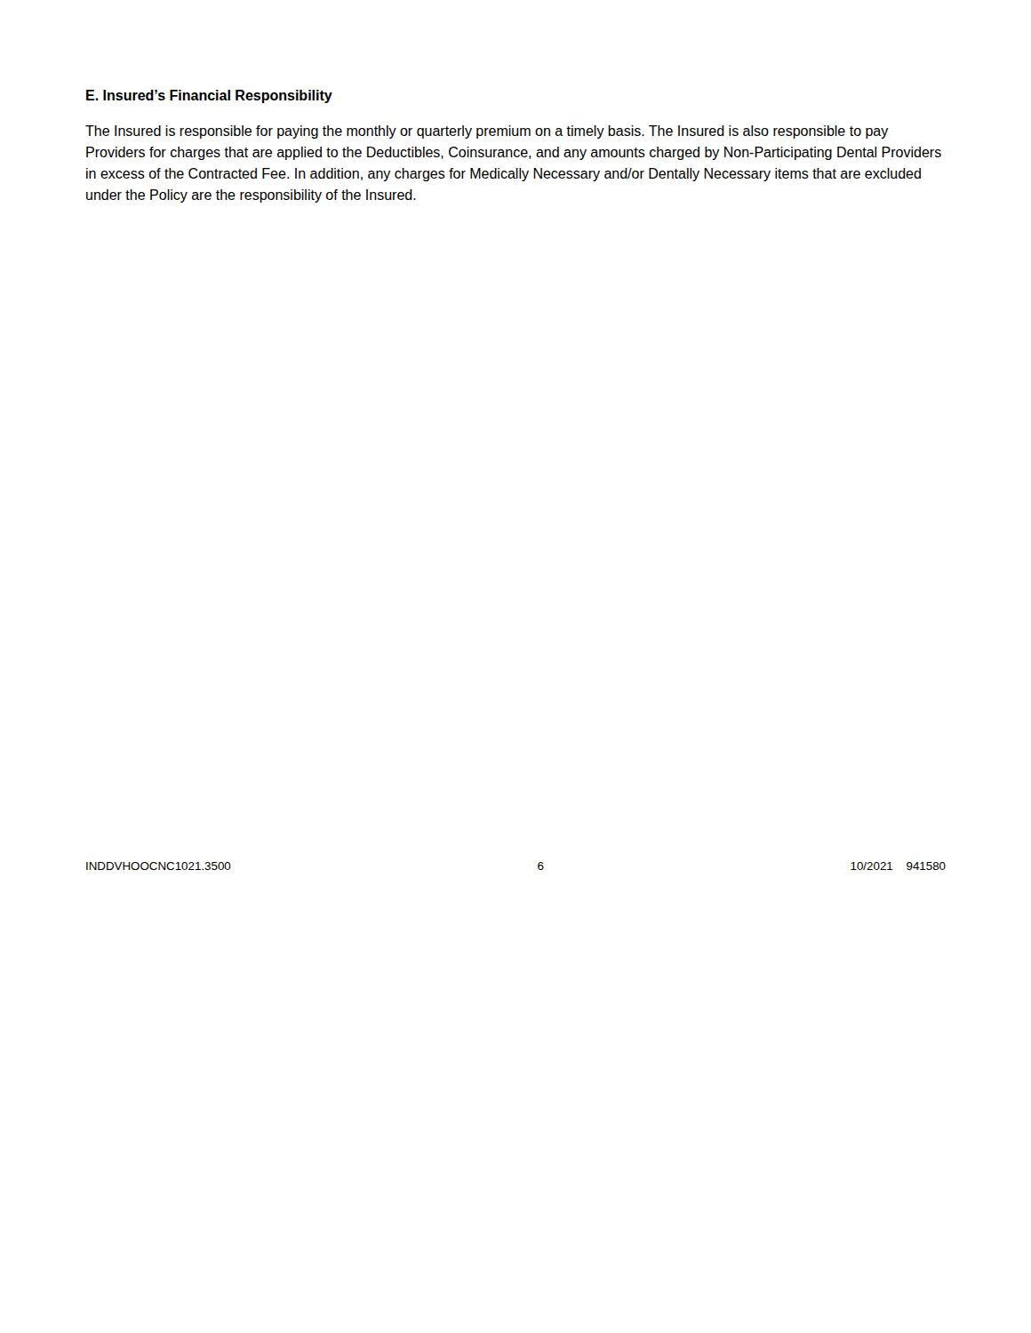E. Insured’s Financial Responsibility
The Insured is responsible for paying the monthly or quarterly premium on a timely basis. The Insured is also responsible to pay Providers for charges that are applied to the Deductibles, Coinsurance, and any amounts charged by Non-Participating Dental Providers in excess of the Contracted Fee. In addition, any charges for Medically Necessary and/or Dentally Necessary items that are excluded under the Policy are the responsibility of the Insured.
INDDVHOOCNC1021.3500 10/2021 941580
6